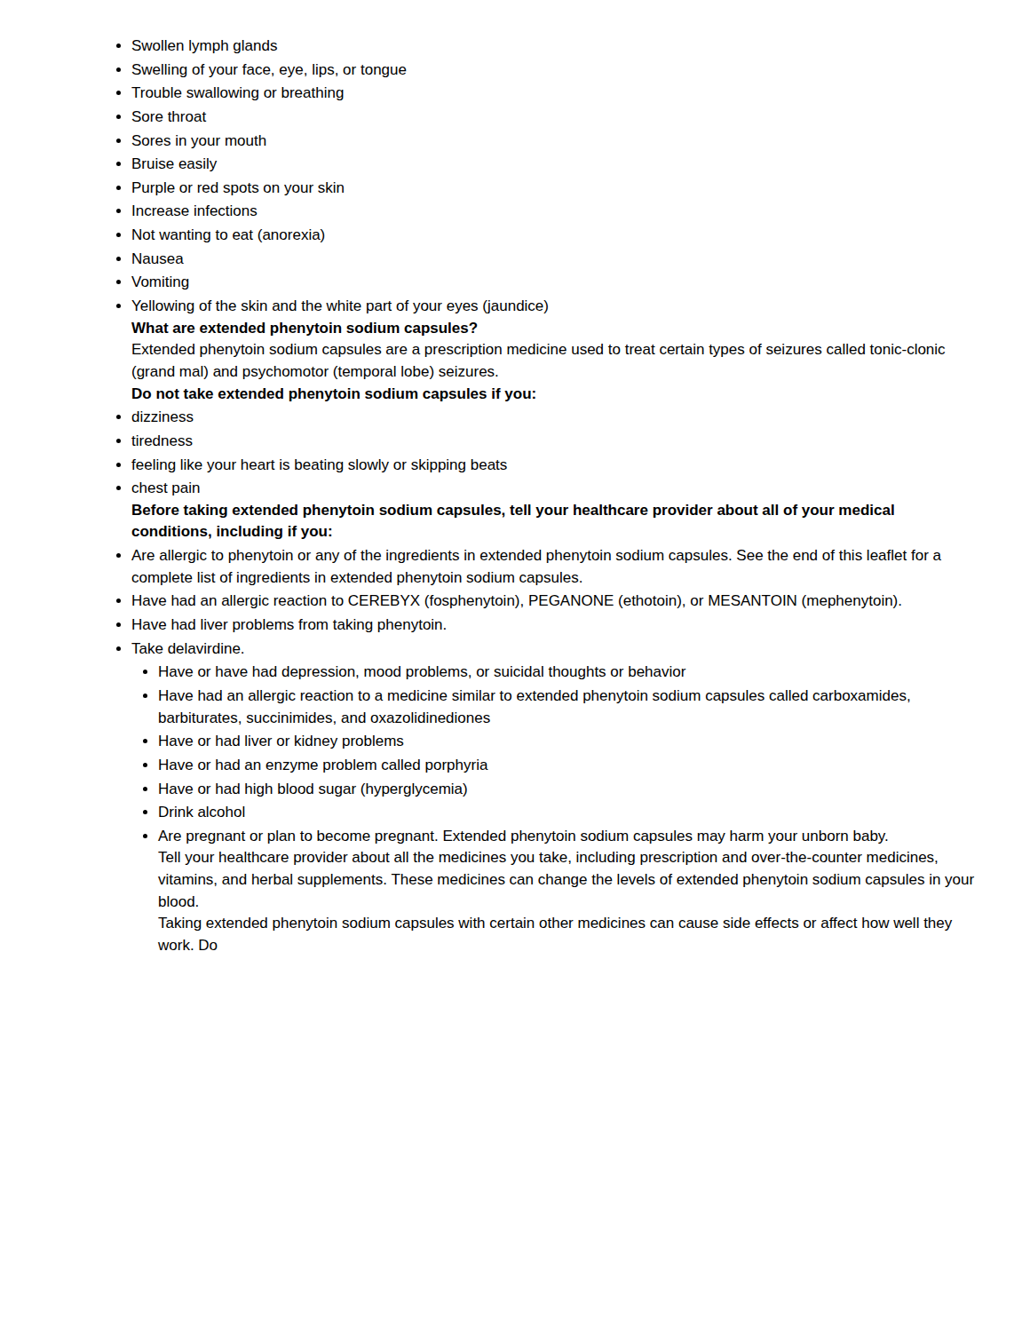Swollen lymph glands
Swelling of your face, eye, lips, or tongue
Trouble swallowing or breathing
Sore throat
Sores in your mouth
Bruise easily
Purple or red spots on your skin
Increase infections
Not wanting to eat (anorexia)
Nausea
Vomiting
Yellowing of the skin and the white part of your eyes (jaundice)
What are extended phenytoin sodium capsules?
Extended phenytoin sodium capsules are a prescription medicine used to treat certain types of seizures called tonic-clonic (grand mal) and psychomotor (temporal lobe) seizures.
Do not take extended phenytoin sodium capsules if you:
dizziness
tiredness
feeling like your heart is beating slowly or skipping beats
chest pain
Before taking extended phenytoin sodium capsules, tell your healthcare provider about all of your medical conditions, including if you:
Are allergic to phenytoin or any of the ingredients in extended phenytoin sodium capsules. See the end of this leaflet for a complete list of ingredients in extended phenytoin sodium capsules.
Have had an allergic reaction to CEREBYX (fosphenytoin), PEGANONE (ethotoin), or MESANTOIN (mephenytoin).
Have had liver problems from taking phenytoin.
Take delavirdine.
Have or have had depression, mood problems, or suicidal thoughts or behavior
Have had an allergic reaction to a medicine similar to extended phenytoin sodium capsules called carboxamides, barbiturates, succinimides, and oxazolidinediones
Have or had liver or kidney problems
Have or had an enzyme problem called porphyria
Have or had high blood sugar (hyperglycemia)
Drink alcohol
Are pregnant or plan to become pregnant. Extended phenytoin sodium capsules may harm your unborn baby.
Tell your healthcare provider about all the medicines you take, including prescription and over-the-counter medicines, vitamins, and herbal supplements. These medicines can change the levels of extended phenytoin sodium capsules in your blood.
Taking extended phenytoin sodium capsules with certain other medicines can cause side effects or affect how well they work. Do